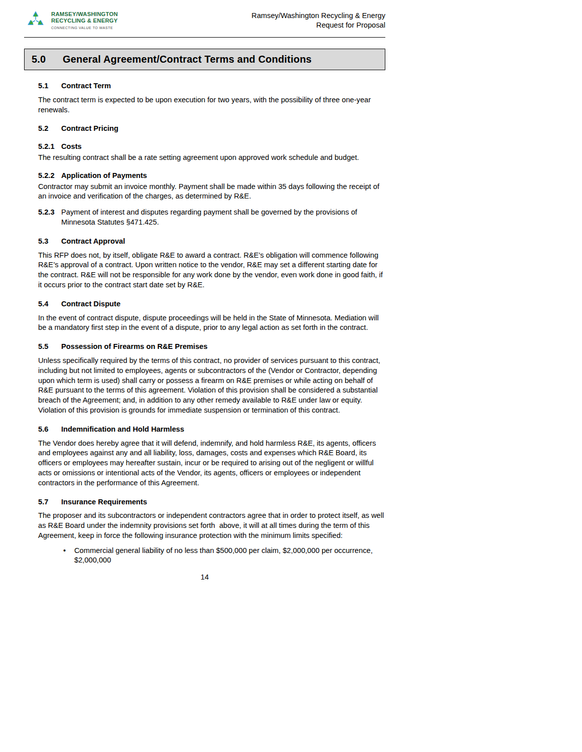RAMSEY/WASHINGTON
RECYCLING & ENERGY
Connecting Value to Waste
Ramsey/Washington Recycling & Energy
Request for Proposal
5.0 General Agreement/Contract Terms and Conditions
5.1 Contract Term
The contract term is expected to be upon execution for two years, with the possibility of three one-year renewals.
5.2 Contract Pricing
5.2.1 Costs
The resulting contract shall be a rate setting agreement upon approved work schedule and budget.
5.2.2 Application of Payments
Contractor may submit an invoice monthly. Payment shall be made within 35 days following the receipt of an invoice and verification of the charges, as determined by R&E.
5.2.3 Payment of interest and disputes regarding payment shall be governed by the provisions of Minnesota Statutes §471.425.
5.3 Contract Approval
This RFP does not, by itself, obligate R&E to award a contract. R&E’s obligation will commence following R&E’s approval of a contract. Upon written notice to the vendor, R&E may set a different starting date for the contract. R&E will not be responsible for any work done by the vendor, even work done in good faith, if it occurs prior to the contract start date set by R&E.
5.4 Contract Dispute
In the event of contract dispute, dispute proceedings will be held in the State of Minnesota. Mediation will be a mandatory first step in the event of a dispute, prior to any legal action as set forth in the contract.
5.5 Possession of Firearms on R&E Premises
Unless specifically required by the terms of this contract, no provider of services pursuant to this contract, including but not limited to employees, agents or subcontractors of the (Vendor or Contractor, depending upon which term is used) shall carry or possess a firearm on R&E premises or while acting on behalf of R&E pursuant to the terms of this agreement. Violation of this provision shall be considered a substantial breach of the Agreement; and, in addition to any other remedy available to R&E under law or equity. Violation of this provision is grounds for immediate suspension or termination of this contract.
5.6 Indemnification and Hold Harmless
The Vendor does hereby agree that it will defend, indemnify, and hold harmless R&E, its agents, officers and employees against any and all liability, loss, damages, costs and expenses which R&E Board, its officers or employees may hereafter sustain, incur or be required to arising out of the negligent or willful acts or omissions or intentional acts of the Vendor, its agents, officers or employees or independent contractors in the performance of this Agreement.
5.7 Insurance Requirements
The proposer and its subcontractors or independent contractors agree that in order to protect itself, as well as R&E Board under the indemnity provisions set forth above, it will at all times during the term of this Agreement, keep in force the following insurance protection with the minimum limits specified:
Commercial general liability of no less than $500,000 per claim, $2,000,000 per occurrence, $2,000,000
14